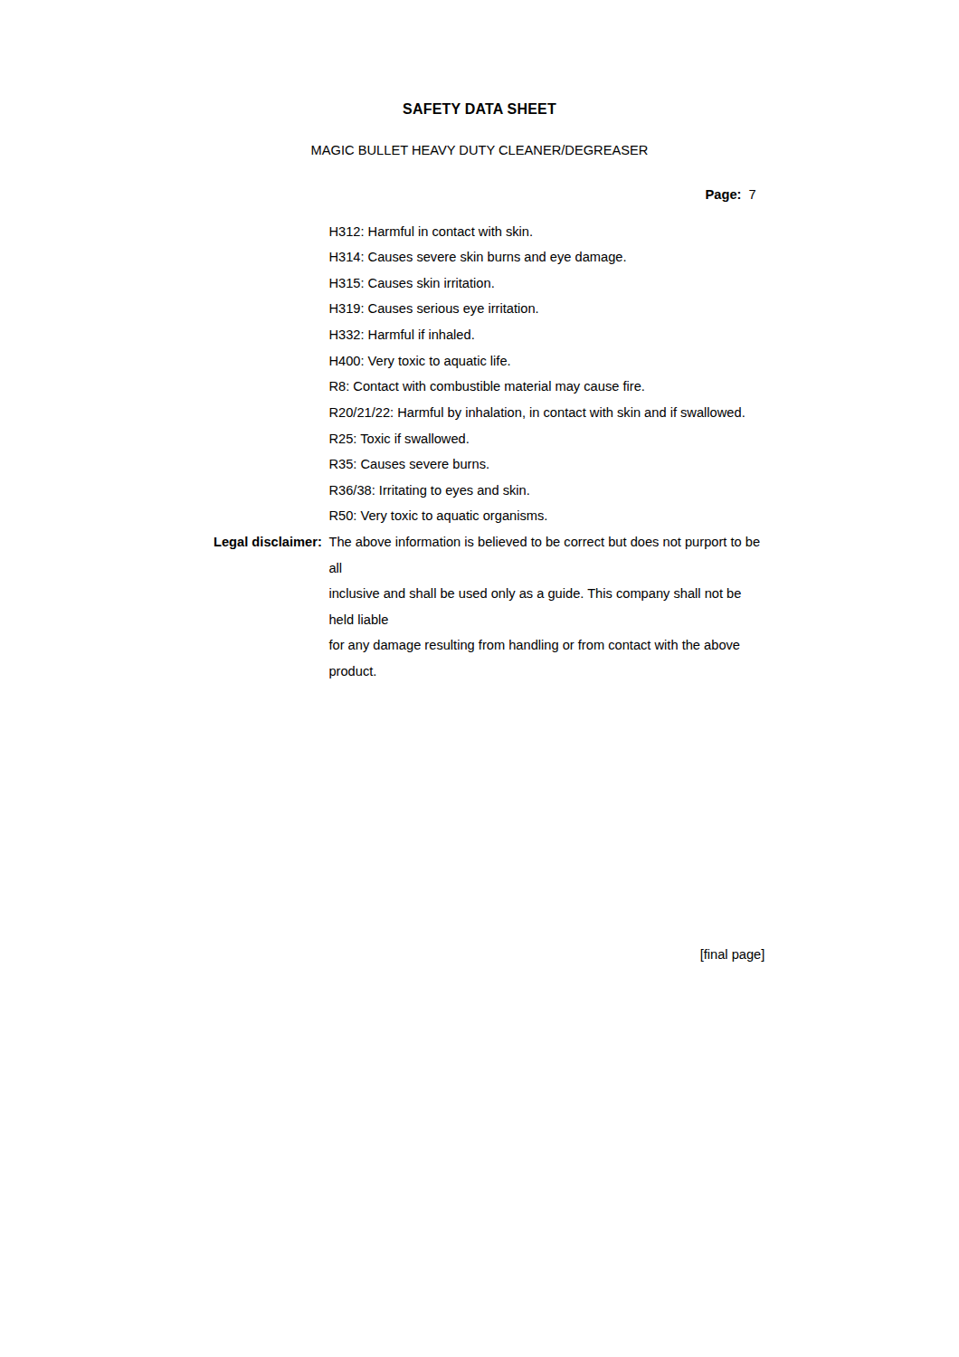SAFETY DATA SHEET
MAGIC BULLET HEAVY DUTY CLEANER/DEGREASER
Page: 7
H312: Harmful in contact with skin.
H314: Causes severe skin burns and eye damage.
H315: Causes skin irritation.
H319: Causes serious eye irritation.
H332: Harmful if inhaled.
H400: Very toxic to aquatic life.
R8: Contact with combustible material may cause fire.
R20/21/22: Harmful by inhalation, in contact with skin and if swallowed.
R25: Toxic if swallowed.
R35: Causes severe burns.
R36/38: Irritating to eyes and skin.
R50: Very toxic to aquatic organisms.
Legal disclaimer:
The above information is believed to be correct but does not purport to be all
inclusive and shall be used only as a guide. This company shall not be held liable
for any damage resulting from handling or from contact with the above product.
[final page]